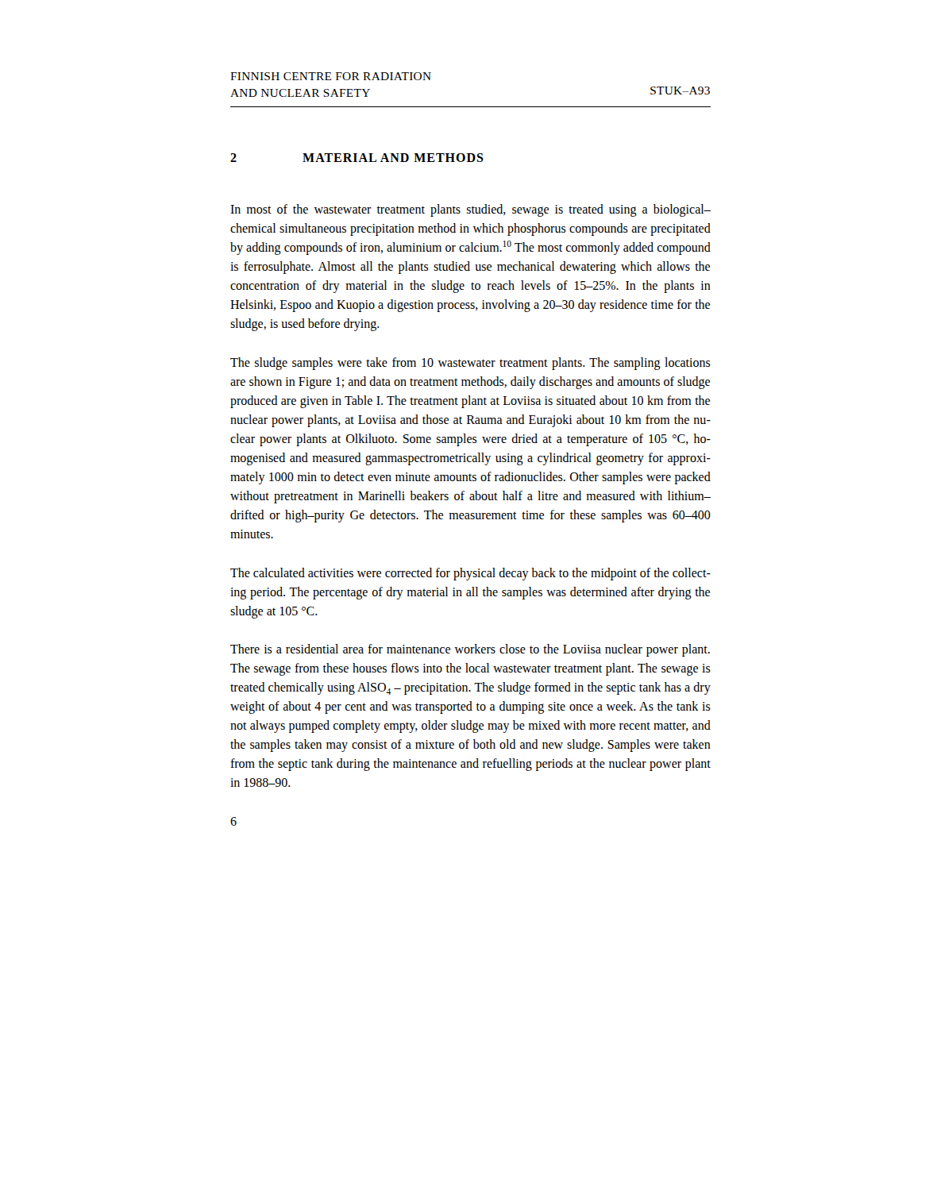FINNISH CENTRE FOR RADIATION
AND NUCLEAR SAFETY
STUK–A93
2 MATERIAL AND METHODS
In most of the wastewater treatment plants studied, sewage is treated using a biological–chemical simultaneous precipitation method in which phosphorus compounds are precipitated by adding compounds of iron, aluminium or calcium.10 The most commonly added compound is ferrosulphate. Almost all the plants studied use mechanical dewatering which allows the concentration of dry material in the sludge to reach levels of 15–25%. In the plants in Helsinki, Espoo and Kuopio a digestion process, involving a 20–30 day residence time for the sludge, is used before drying.
The sludge samples were take from 10 wastewater treatment plants. The sampling locations are shown in Figure 1; and data on treatment methods, daily discharges and amounts of sludge produced are given in Table I. The treatment plant at Loviisa is situated about 10 km from the nuclear power plants, at Loviisa and those at Rauma and Eurajoki about 10 km from the nuclear power plants at Olkiluoto. Some samples were dried at a temperature of 105 °C, homogenised and measured gammaspectrometrically using a cylindrical geometry for approximately 1000 min to detect even minute amounts of radionuclides. Other samples were packed without pretreatment in Marinelli beakers of about half a litre and measured with lithium–drifted or high–purity Ge detectors. The measurement time for these samples was 60–400 minutes.
The calculated activities were corrected for physical decay back to the midpoint of the collecting period. The percentage of dry material in all the samples was determined after drying the sludge at 105 °C.
There is a residential area for maintenance workers close to the Loviisa nuclear power plant. The sewage from these houses flows into the local wastewater treatment plant. The sewage is treated chemically using AlSO4 – precipitation. The sludge formed in the septic tank has a dry weight of about 4 per cent and was transported to a dumping site once a week. As the tank is not always pumped complety empty, older sludge may be mixed with more recent matter, and the samples taken may consist of a mixture of both old and new sludge. Samples were taken from the septic tank during the maintenance and refuelling periods at the nuclear power plant in 1988–90.
6